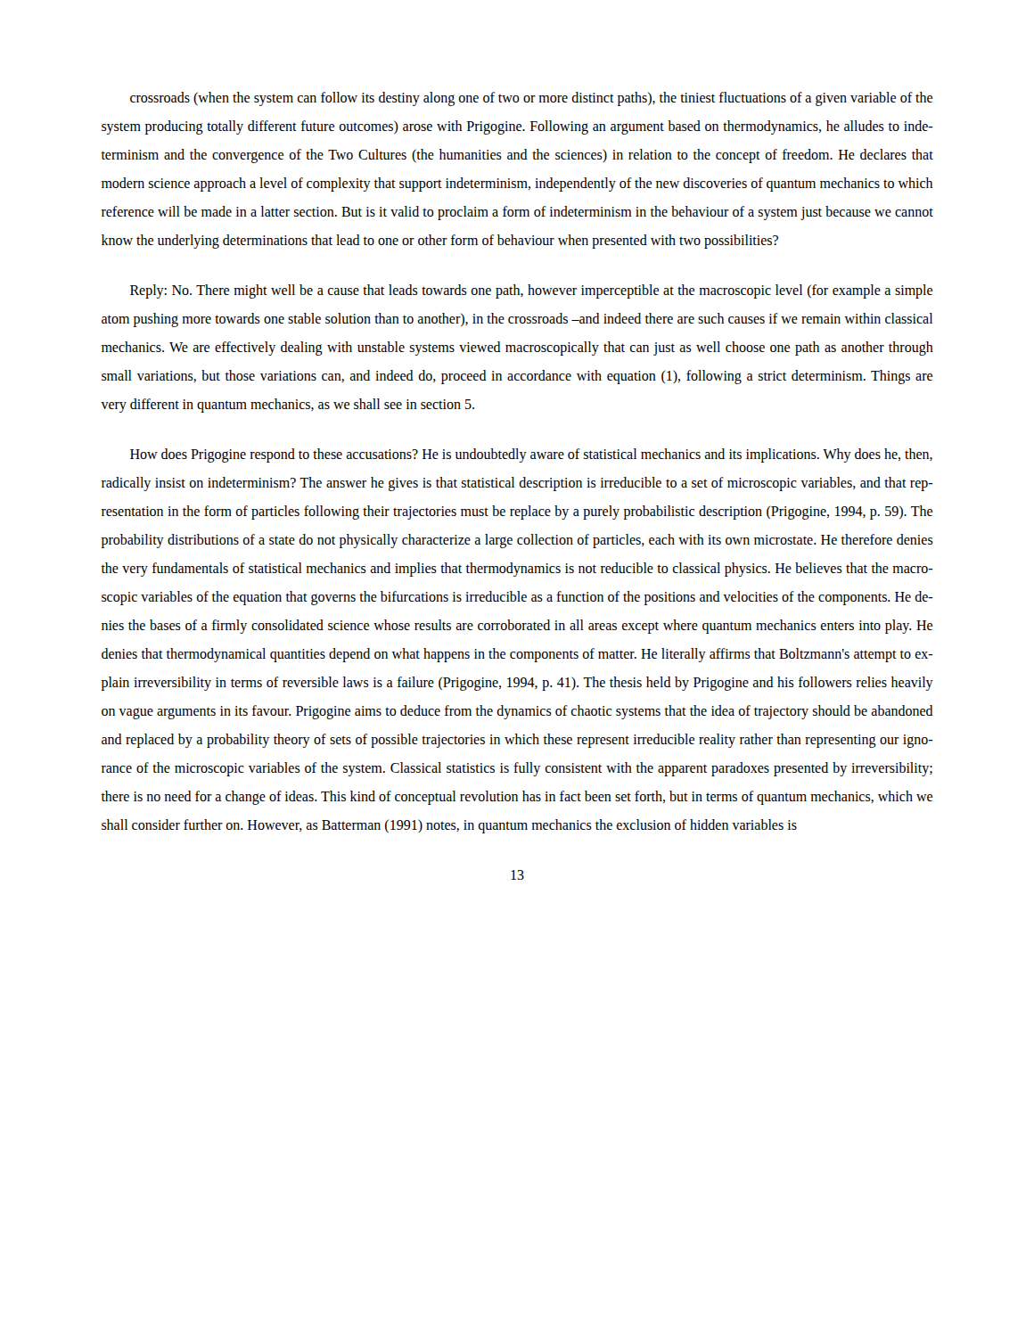crossroads (when the system can follow its destiny along one of two or more distinct paths), the tiniest fluctuations of a given variable of the system producing totally different future outcomes) arose with Prigogine. Following an argument based on thermodynamics, he alludes to indeterminism and the convergence of the Two Cultures (the humanities and the sciences) in relation to the concept of freedom. He declares that modern science approach a level of complexity that support indeterminism, independently of the new discoveries of quantum mechanics to which reference will be made in a latter section. But is it valid to proclaim a form of indeterminism in the behaviour of a system just because we cannot know the underlying determinations that lead to one or other form of behaviour when presented with two possibilities?
Reply: No. There might well be a cause that leads towards one path, however imperceptible at the macroscopic level (for example a simple atom pushing more towards one stable solution than to another), in the crossroads –and indeed there are such causes if we remain within classical mechanics. We are effectively dealing with unstable systems viewed macroscopically that can just as well choose one path as another through small variations, but those variations can, and indeed do, proceed in accordance with equation (1), following a strict determinism. Things are very different in quantum mechanics, as we shall see in section 5.
How does Prigogine respond to these accusations? He is undoubtedly aware of statistical mechanics and its implications. Why does he, then, radically insist on indeterminism? The answer he gives is that statistical description is irreducible to a set of microscopic variables, and that representation in the form of particles following their trajectories must be replace by a purely probabilistic description (Prigogine, 1994, p. 59). The probability distributions of a state do not physically characterize a large collection of particles, each with its own microstate. He therefore denies the very fundamentals of statistical mechanics and implies that thermodynamics is not reducible to classical physics. He believes that the macroscopic variables of the equation that governs the bifurcations is irreducible as a function of the positions and velocities of the components. He denies the bases of a firmly consolidated science whose results are corroborated in all areas except where quantum mechanics enters into play. He denies that thermodynamical quantities depend on what happens in the components of matter. He literally affirms that Boltzmann's attempt to explain irreversibility in terms of reversible laws is a failure (Prigogine, 1994, p. 41). The thesis held by Prigogine and his followers relies heavily on vague arguments in its favour. Prigogine aims to deduce from the dynamics of chaotic systems that the idea of trajectory should be abandoned and replaced by a probability theory of sets of possible trajectories in which these represent irreducible reality rather than representing our ignorance of the microscopic variables of the system. Classical statistics is fully consistent with the apparent paradoxes presented by irreversibility; there is no need for a change of ideas. This kind of conceptual revolution has in fact been set forth, but in terms of quantum mechanics, which we shall consider further on. However, as Batterman (1991) notes, in quantum mechanics the exclusion of hidden variables is
13